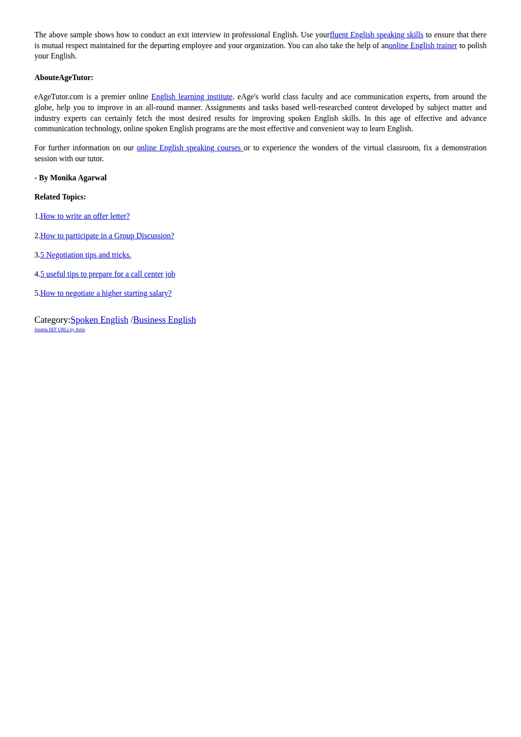The above sample shows how to conduct an exit interview in professional English. Use yourfluent English speaking skills to ensure that there is mutual respect maintained for the departing employee and your organization. You can also take the help of anonline English trainer to polish your English.
AbouteAgeTutor:
eAgeTutor.com is a premier online English learning institute. eAge's world class faculty and ace communication experts, from around the globe, help you to improve in an all-round manner. Assignments and tasks based well-researched content developed by subject matter and industry experts can certainly fetch the most desired results for improving spoken English skills. In this age of effective and advance communication technology, online spoken English programs are the most effective and convenient way to learn English.
For further information on our online English speaking courses or to experience the wonders of the virtual classroom, fix a demonstration session with our tutor.
- By Monika Agarwal
Related Topics:
1.How to write an offer letter?
2.How to participate in a Group Discussion?
3.5 Negotiation tips and tricks.
4.5 useful tips to prepare for a call center job
5.How to negotiate a higher starting salary?
Category:Spoken English /Business English
Joomla SEF URLs by Artio